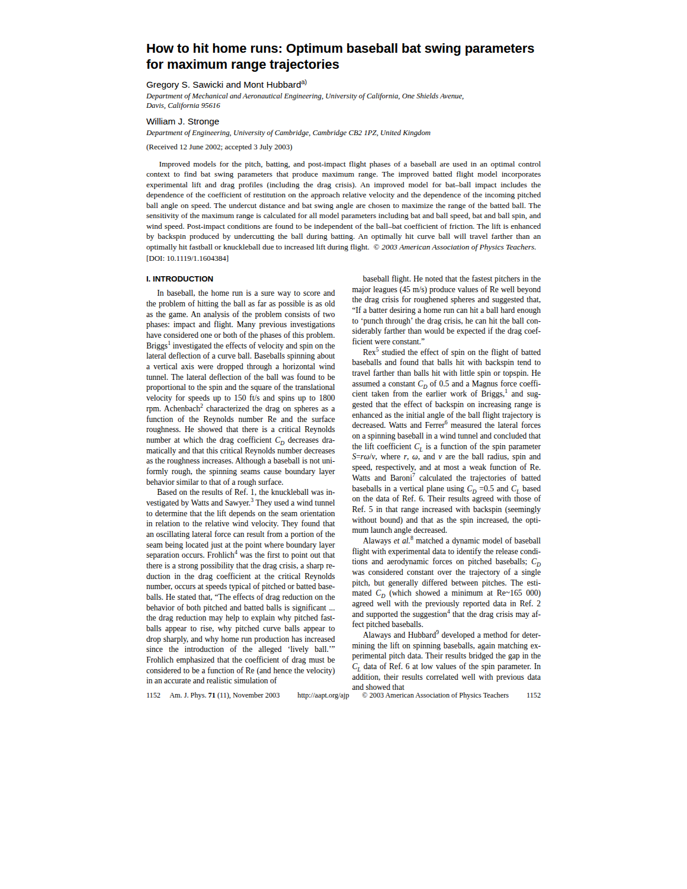How to hit home runs: Optimum baseball bat swing parameters
for maximum range trajectories
Gregory S. Sawicki and Mont Hubbarda)
Department of Mechanical and Aeronautical Engineering, University of California, One Shields Avenue,
Davis, California 95616
William J. Stronge
Department of Engineering, University of Cambridge, Cambridge CB2 1PZ, United Kingdom
(Received 12 June 2002; accepted 3 July 2003)
Improved models for the pitch, batting, and post-impact flight phases of a baseball are used in an optimal control context to find bat swing parameters that produce maximum range. The improved batted flight model incorporates experimental lift and drag profiles (including the drag crisis). An improved model for bat–ball impact includes the dependence of the coefficient of restitution on the approach relative velocity and the dependence of the incoming pitched ball angle on speed. The undercut distance and bat swing angle are chosen to maximize the range of the batted ball. The sensitivity of the maximum range is calculated for all model parameters including bat and ball speed, bat and ball spin, and wind speed. Post-impact conditions are found to be independent of the ball–bat coefficient of friction. The lift is enhanced by backspin produced by undercutting the ball during batting. An optimally hit curve ball will travel farther than an optimally hit fastball or knuckleball due to increased lift during flight. © 2003 American Association of Physics Teachers.
[DOI: 10.1119/1.1604384]
I. Introduction
In baseball, the home run is a sure way to score and the problem of hitting the ball as far as possible is as old as the game. An analysis of the problem consists of two phases: impact and flight. Many previous investigations have considered one or both of the phases of this problem. Briggs1 investigated the effects of velocity and spin on the lateral deflection of a curve ball. Baseballs spinning about a vertical axis were dropped through a horizontal wind tunnel. The lateral deflection of the ball was found to be proportional to the spin and the square of the translational velocity for speeds up to 150 ft/s and spins up to 1800 rpm. Achenbach2 characterized the drag on spheres as a function of the Reynolds number Re and the surface roughness. He showed that there is a critical Reynolds number at which the drag coefficient CD decreases dramatically and that this critical Reynolds number decreases as the roughness increases. Although a baseball is not uniformly rough, the spinning seams cause boundary layer behavior similar to that of a rough surface.
Based on the results of Ref. 1, the knuckleball was investigated by Watts and Sawyer.3 They used a wind tunnel to determine that the lift depends on the seam orientation in relation to the relative wind velocity. They found that an oscillating lateral force can result from a portion of the seam being located just at the point where boundary layer separation occurs. Frohlich4 was the first to point out that there is a strong possibility that the drag crisis, a sharp reduction in the drag coefficient at the critical Reynolds number, occurs at speeds typical of pitched or batted baseballs. He stated that, “The effects of drag reduction on the behavior of both pitched and batted balls is significant ... the drag reduction may help to explain why pitched fastballs appear to rise, why pitched curve balls appear to drop sharply, and why home run production has increased since the introduction of the alleged ‘lively ball.’” Frohlich emphasized that the coefficient of drag must be considered to be a function of Re (and hence the velocity) in an accurate and realistic simulation of
baseball flight. He noted that the fastest pitchers in the major leagues (45 m/s) produce values of Re well beyond the drag crisis for roughened spheres and suggested that, “If a batter desiring a home run can hit a ball hard enough to ‘punch through’ the drag crisis, he can hit the ball considerably farther than would be expected if the drag coefficient were constant.”
Rex5 studied the effect of spin on the flight of batted baseballs and found that balls hit with backspin tend to travel farther than balls hit with little spin or topspin. He assumed a constant CD of 0.5 and a Magnus force coefficient taken from the earlier work of Briggs,1 and suggested that the effect of backspin on increasing range is enhanced as the initial angle of the ball flight trajectory is decreased. Watts and Ferrer6 measured the lateral forces on a spinning baseball in a wind tunnel and concluded that the lift coefficient CL is a function of the spin parameter S=rω/v, where r, ω, and v are the ball radius, spin and speed, respectively, and at most a weak function of Re. Watts and Baroni7 calculated the trajectories of batted baseballs in a vertical plane using CD =0.5 and CL based on the data of Ref. 6. Their results agreed with those of Ref. 5 in that range increased with backspin (seemingly without bound) and that as the spin increased, the optimum launch angle decreased.
Alaways et al.8 matched a dynamic model of baseball flight with experimental data to identify the release conditions and aerodynamic forces on pitched baseballs; CD was considered constant over the trajectory of a single pitch, but generally differed between pitches. The estimated CD (which showed a minimum at Re~165 000) agreed well with the previously reported data in Ref. 2 and supported the suggestion4 that the drag crisis may affect pitched baseballs.
Alaways and Hubbard9 developed a method for determining the lift on spinning baseballs, again matching experimental pitch data. Their results bridged the gap in the CL data of Ref. 6 at low values of the spin parameter. In addition, their results correlated well with previous data and showed that
1152 Am. J. Phys. 71 (11), November 2003
http://aapt.org/ajp © 2003 American Association of Physics Teachers
1152